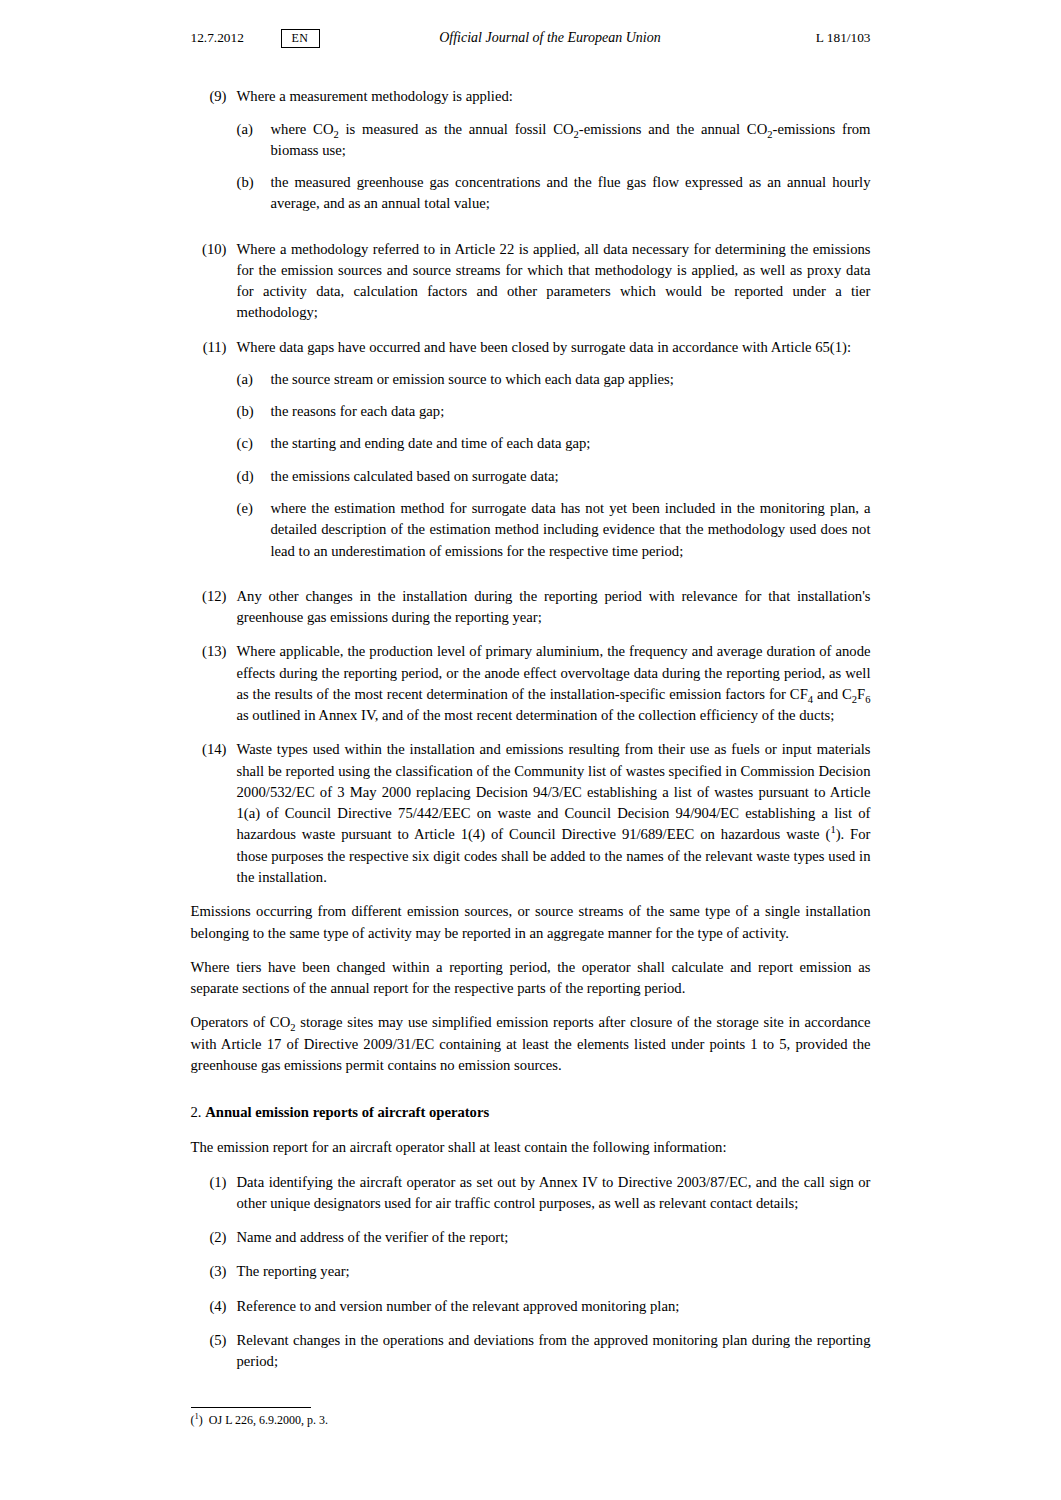12.7.2012
EN
Official Journal of the European Union
L 181/103
(9)
Where a measurement methodology is applied:
(a)
where CO2 is measured as the annual fossil CO2-emissions and the annual CO2-emissions from biomass use;
(b)
the measured greenhouse gas concentrations and the flue gas flow expressed as an annual hourly average, and as an annual total value;
(10)
Where a methodology referred to in Article 22 is applied, all data necessary for determining the emissions for the emission sources and source streams for which that methodology is applied, as well as proxy data for activity data, calculation factors and other parameters which would be reported under a tier methodology;
(11)
Where data gaps have occurred and have been closed by surrogate data in accordance with Article 65(1):
(a)
the source stream or emission source to which each data gap applies;
(b)
the reasons for each data gap;
(c)
the starting and ending date and time of each data gap;
(d)
the emissions calculated based on surrogate data;
(e)
where the estimation method for surrogate data has not yet been included in the monitoring plan, a detailed description of the estimation method including evidence that the methodology used does not lead to an underestimation of emissions for the respective time period;
(12)
Any other changes in the installation during the reporting period with relevance for that installation's greenhouse gas emissions during the reporting year;
(13)
Where applicable, the production level of primary aluminium, the frequency and average duration of anode effects during the reporting period, or the anode effect overvoltage data during the reporting period, as well as the results of the most recent determination of the installation-specific emission factors for CF4 and C2F6 as outlined in Annex IV, and of the most recent determination of the collection efficiency of the ducts;
(14)
Waste types used within the installation and emissions resulting from their use as fuels or input materials shall be reported using the classification of the Community list of wastes specified in Commission Decision 2000/532/EC of 3 May 2000 replacing Decision 94/3/EC establishing a list of wastes pursuant to Article 1(a) of Council Directive 75/442/EEC on waste and Council Decision 94/904/EC establishing a list of hazardous waste pursuant to Article 1(4) of Council Directive 91/689/EEC on hazardous waste (1). For those purposes the respective six digit codes shall be added to the names of the relevant waste types used in the installation.
Emissions occurring from different emission sources, or source streams of the same type of a single installation belonging to the same type of activity may be reported in an aggregate manner for the type of activity.
Where tiers have been changed within a reporting period, the operator shall calculate and report emission as separate sections of the annual report for the respective parts of the reporting period.
Operators of CO2 storage sites may use simplified emission reports after closure of the storage site in accordance with Article 17 of Directive 2009/31/EC containing at least the elements listed under points 1 to 5, provided the greenhouse gas emissions permit contains no emission sources.
2. Annual emission reports of aircraft operators
The emission report for an aircraft operator shall at least contain the following information:
(1)
Data identifying the aircraft operator as set out by Annex IV to Directive 2003/87/EC, and the call sign or other unique designators used for air traffic control purposes, as well as relevant contact details;
(2)
Name and address of the verifier of the report;
(3)
The reporting year;
(4)
Reference to and version number of the relevant approved monitoring plan;
(5)
Relevant changes in the operations and deviations from the approved monitoring plan during the reporting period;
(1) OJ L 226, 6.9.2000, p. 3.